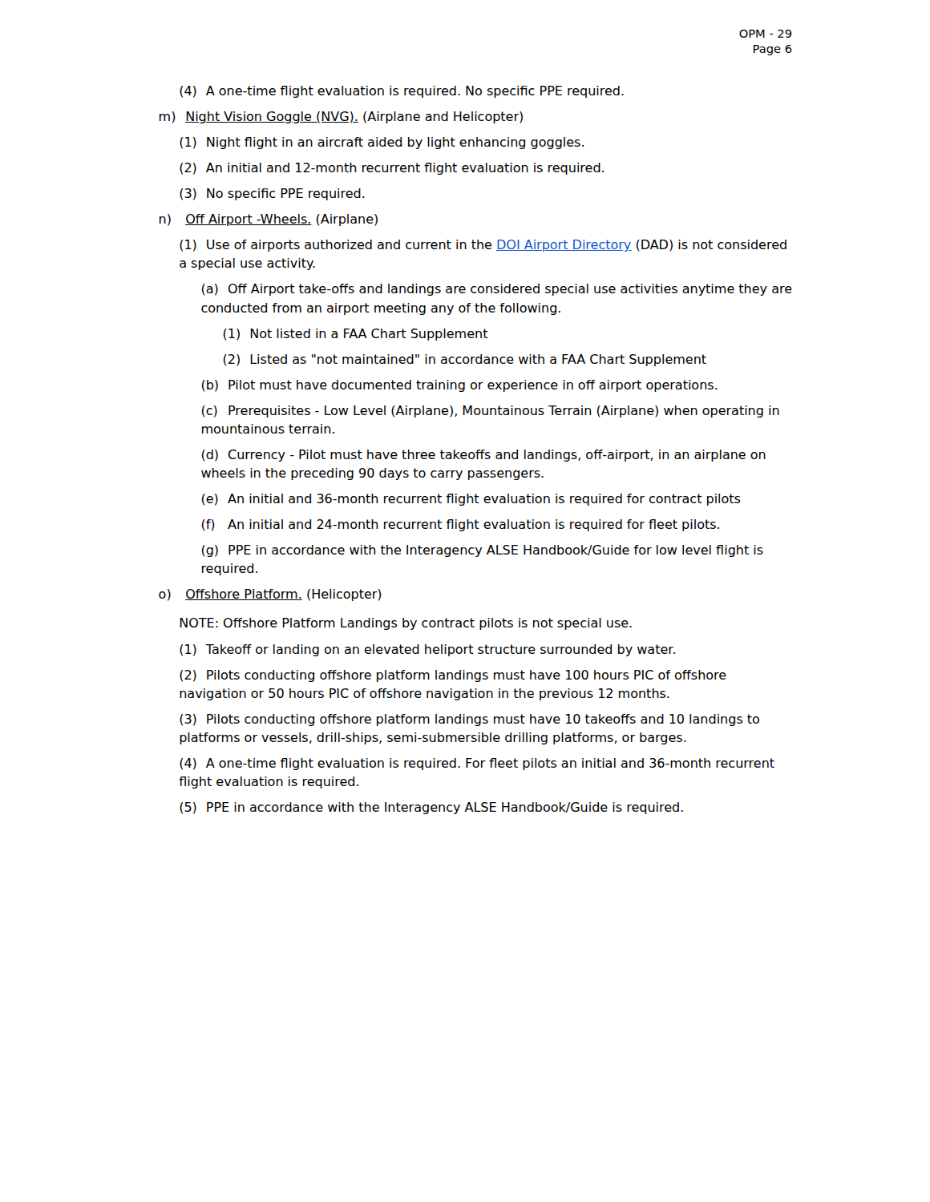OPM - 29
Page 6
(4) A one-time flight evaluation is required. No specific PPE required.
m) Night Vision Goggle (NVG). (Airplane and Helicopter)
(1) Night flight in an aircraft aided by light enhancing goggles.
(2) An initial and 12-month recurrent flight evaluation is required.
(3) No specific PPE required.
n) Off Airport -Wheels. (Airplane)
(1) Use of airports authorized and current in the DOI Airport Directory (DAD) is not considered a special use activity.
(a) Off Airport take-offs and landings are considered special use activities anytime they are conducted from an airport meeting any of the following.
(1) Not listed in a FAA Chart Supplement
(2) Listed as "not maintained" in accordance with a FAA Chart Supplement
(b) Pilot must have documented training or experience in off airport operations.
(c) Prerequisites - Low Level (Airplane), Mountainous Terrain (Airplane) when operating in mountainous terrain.
(d) Currency - Pilot must have three takeoffs and landings, off-airport, in an airplane on wheels in the preceding 90 days to carry passengers.
(e) An initial and 36-month recurrent flight evaluation is required for contract pilots
(f) An initial and 24-month recurrent flight evaluation is required for fleet pilots.
(g) PPE in accordance with the Interagency ALSE Handbook/Guide for low level flight is required.
o) Offshore Platform. (Helicopter)
NOTE: Offshore Platform Landings by contract pilots is not special use.
(1) Takeoff or landing on an elevated heliport structure surrounded by water.
(2) Pilots conducting offshore platform landings must have 100 hours PIC of offshore navigation or 50 hours PIC of offshore navigation in the previous 12 months.
(3) Pilots conducting offshore platform landings must have 10 takeoffs and 10 landings to platforms or vessels, drill-ships, semi-submersible drilling platforms, or barges.
(4) A one-time flight evaluation is required. For fleet pilots an initial and 36-month recurrent flight evaluation is required.
(5) PPE in accordance with the Interagency ALSE Handbook/Guide is required.